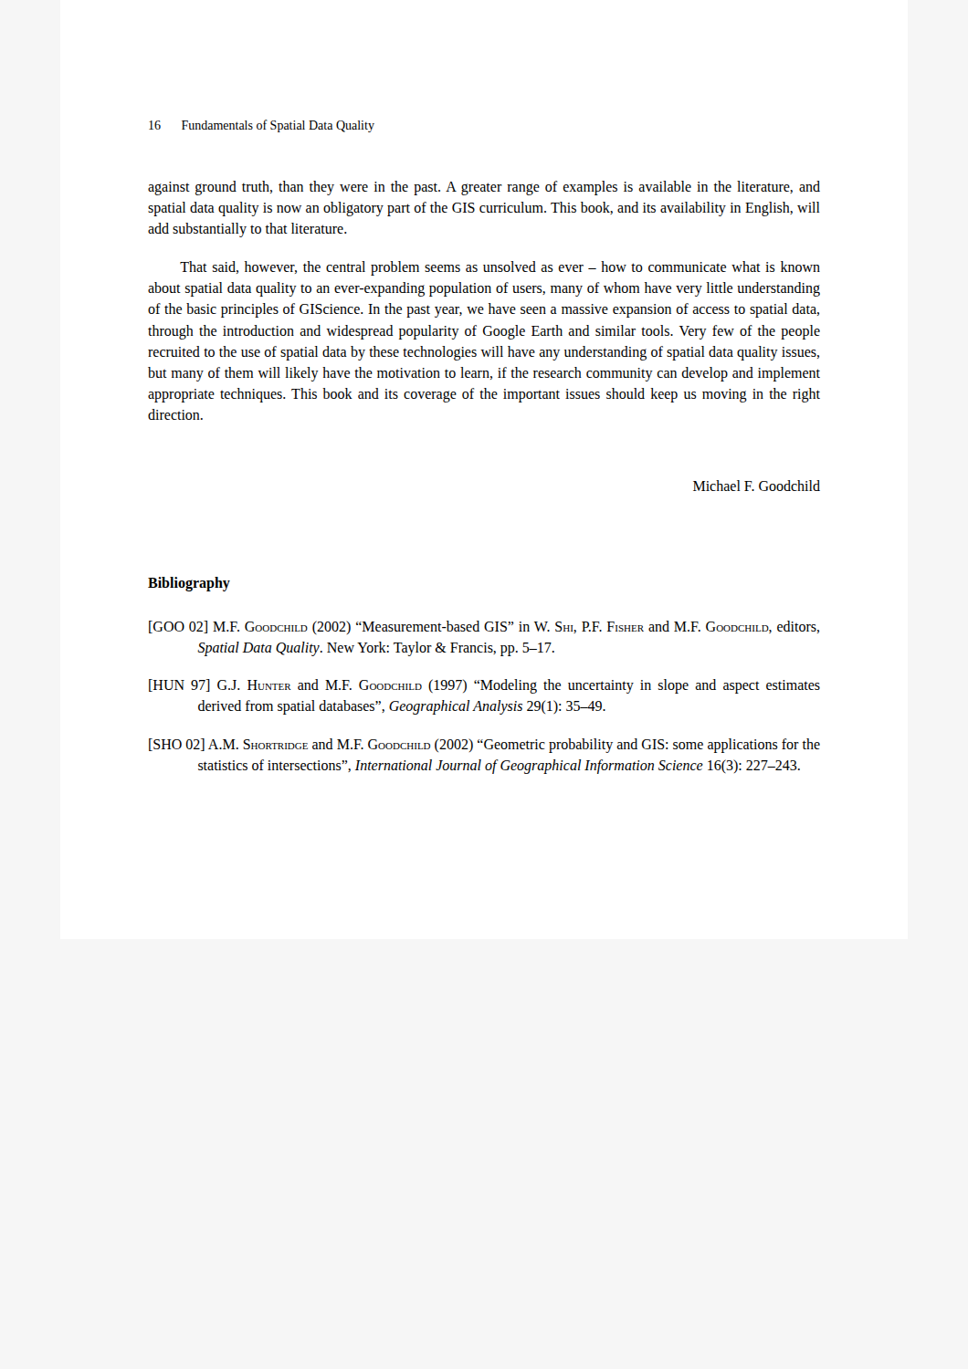16 Fundamentals of Spatial Data Quality
against ground truth, than they were in the past. A greater range of examples is available in the literature, and spatial data quality is now an obligatory part of the GIS curriculum. This book, and its availability in English, will add substantially to that literature.
That said, however, the central problem seems as unsolved as ever – how to communicate what is known about spatial data quality to an ever-expanding population of users, many of whom have very little understanding of the basic principles of GIScience. In the past year, we have seen a massive expansion of access to spatial data, through the introduction and widespread popularity of Google Earth and similar tools. Very few of the people recruited to the use of spatial data by these technologies will have any understanding of spatial data quality issues, but many of them will likely have the motivation to learn, if the research community can develop and implement appropriate techniques. This book and its coverage of the important issues should keep us moving in the right direction.
Michael F. Goodchild
Bibliography
[GOO 02] M.F. Goodchild (2002) “Measurement-based GIS” in W. Shi, P.F. Fisher and M.F. Goodchild, editors, Spatial Data Quality. New York: Taylor & Francis, pp. 5–17.
[HUN 97] G.J. Hunter and M.F. Goodchild (1997) “Modeling the uncertainty in slope and aspect estimates derived from spatial databases”, Geographical Analysis 29(1): 35–49.
[SHO 02] A.M. Shortridge and M.F. Goodchild (2002) “Geometric probability and GIS: some applications for the statistics of intersections”, International Journal of Geographical Information Science 16(3): 227–243.